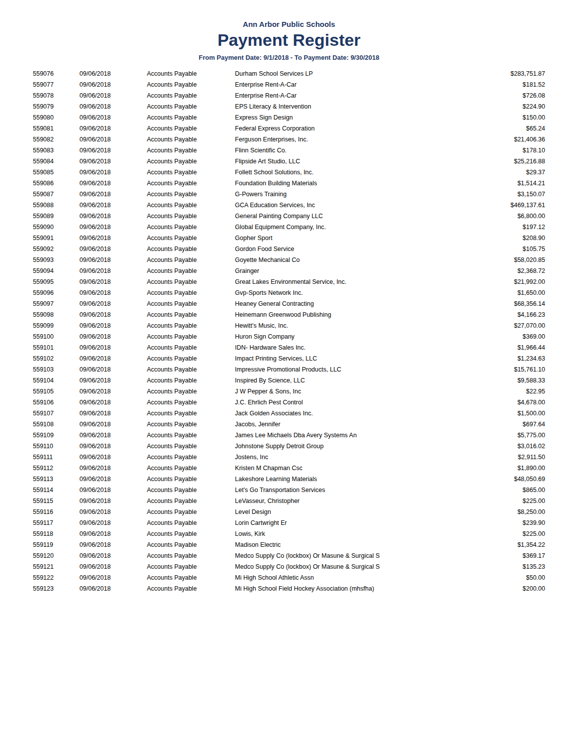Ann Arbor Public Schools
Payment Register
From Payment Date: 9/1/2018 - To Payment Date: 9/30/2018
| 559076 | 09/06/2018 | Accounts Payable | Durham School Services LP | $283,751.87 |
| 559077 | 09/06/2018 | Accounts Payable | Enterprise Rent-A-Car | $181.52 |
| 559078 | 09/06/2018 | Accounts Payable | Enterprise Rent-A-Car | $726.08 |
| 559079 | 09/06/2018 | Accounts Payable | EPS Literacy & Intervention | $224.90 |
| 559080 | 09/06/2018 | Accounts Payable | Express Sign Design | $150.00 |
| 559081 | 09/06/2018 | Accounts Payable | Federal Express Corporation | $65.24 |
| 559082 | 09/06/2018 | Accounts Payable | Ferguson Enterprises, Inc. | $21,406.36 |
| 559083 | 09/06/2018 | Accounts Payable | Flinn Scientific Co. | $178.10 |
| 559084 | 09/06/2018 | Accounts Payable | Flipside Art Studio, LLC | $25,216.88 |
| 559085 | 09/06/2018 | Accounts Payable | Follett School Solutions, Inc. | $29.37 |
| 559086 | 09/06/2018 | Accounts Payable | Foundation Building Materials | $1,514.21 |
| 559087 | 09/06/2018 | Accounts Payable | G-Powers Training | $3,150.07 |
| 559088 | 09/06/2018 | Accounts Payable | GCA Education Services, Inc | $469,137.61 |
| 559089 | 09/06/2018 | Accounts Payable | General Painting Company LLC | $6,800.00 |
| 559090 | 09/06/2018 | Accounts Payable | Global Equipment Company, Inc. | $197.12 |
| 559091 | 09/06/2018 | Accounts Payable | Gopher Sport | $208.90 |
| 559092 | 09/06/2018 | Accounts Payable | Gordon Food Service | $105.75 |
| 559093 | 09/06/2018 | Accounts Payable | Goyette Mechanical Co | $58,020.85 |
| 559094 | 09/06/2018 | Accounts Payable | Grainger | $2,368.72 |
| 559095 | 09/06/2018 | Accounts Payable | Great Lakes Environmental Service, Inc. | $21,992.00 |
| 559096 | 09/06/2018 | Accounts Payable | Gvp-Sports Network Inc. | $1,650.00 |
| 559097 | 09/06/2018 | Accounts Payable | Heaney General Contracting | $68,356.14 |
| 559098 | 09/06/2018 | Accounts Payable | Heinemann Greenwood Publishing | $4,166.23 |
| 559099 | 09/06/2018 | Accounts Payable | Hewitt's Music, Inc. | $27,070.00 |
| 559100 | 09/06/2018 | Accounts Payable | Huron Sign Company | $369.00 |
| 559101 | 09/06/2018 | Accounts Payable | IDN- Hardware Sales Inc. | $1,966.44 |
| 559102 | 09/06/2018 | Accounts Payable | Impact Printing Services, LLC | $1,234.63 |
| 559103 | 09/06/2018 | Accounts Payable | Impressive Promotional Products, LLC | $15,761.10 |
| 559104 | 09/06/2018 | Accounts Payable | Inspired By Science, LLC | $9,588.33 |
| 559105 | 09/06/2018 | Accounts Payable | J W Pepper & Sons, Inc | $22.95 |
| 559106 | 09/06/2018 | Accounts Payable | J.C. Ehrlich Pest Control | $4,678.00 |
| 559107 | 09/06/2018 | Accounts Payable | Jack Golden Associates Inc. | $1,500.00 |
| 559108 | 09/06/2018 | Accounts Payable | Jacobs, Jennifer | $697.64 |
| 559109 | 09/06/2018 | Accounts Payable | James Lee Michaels Dba Avery Systems An | $5,775.00 |
| 559110 | 09/06/2018 | Accounts Payable | Johnstone Supply Detroit Group | $3,016.02 |
| 559111 | 09/06/2018 | Accounts Payable | Jostens, Inc | $2,911.50 |
| 559112 | 09/06/2018 | Accounts Payable | Kristen M Chapman Csc | $1,890.00 |
| 559113 | 09/06/2018 | Accounts Payable | Lakeshore Learning Materials | $48,050.69 |
| 559114 | 09/06/2018 | Accounts Payable | Let's Go Transportation Services | $865.00 |
| 559115 | 09/06/2018 | Accounts Payable | LeVasseur, Christopher | $225.00 |
| 559116 | 09/06/2018 | Accounts Payable | Level Design | $8,250.00 |
| 559117 | 09/06/2018 | Accounts Payable | Lorin Cartwright Er | $239.90 |
| 559118 | 09/06/2018 | Accounts Payable | Lowis, Kirk | $225.00 |
| 559119 | 09/06/2018 | Accounts Payable | Madison Electric | $1,354.22 |
| 559120 | 09/06/2018 | Accounts Payable | Medco Supply Co (lockbox) Or Masune & Surgical S | $369.17 |
| 559121 | 09/06/2018 | Accounts Payable | Medco Supply Co (lockbox) Or Masune & Surgical S | $135.23 |
| 559122 | 09/06/2018 | Accounts Payable | Mi High School Athletic Assn | $50.00 |
| 559123 | 09/06/2018 | Accounts Payable | Mi High School Field Hockey Association (mhsfha) | $200.00 |